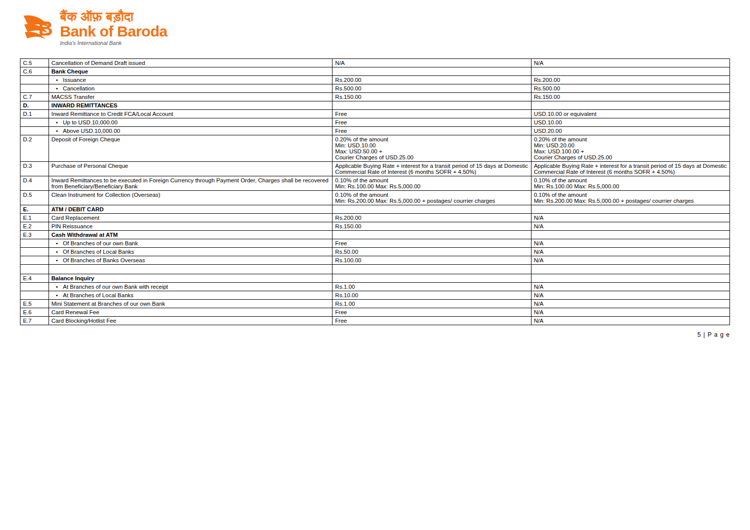B
बैंक ऑफ़ बड़ौदा
Bank of Baroda
India’s International Bank
| C.5 | Cancellation of Demand Draft issued | N/A | N/A |
| C.6 | Bank Cheque | | |
| | Issuance | Rs.200.00 | Rs.200.00 |
| | Cancellation | Rs.500.00 | Rs.500.00 |
| C.7 | MACSS Transfer | Rs.150.00 | Rs.150.00 |
| D. | INWARD REMITTANCES | | |
| D.1 | Inward Remittance to Credit FCA/Local Account | Free | USD.10.00 or equivalent |
| | Up to USD.10,000.00 | Free | USD.10.00 |
| | Above USD.10,000.00 | Free | USD.20.00 |
| D.2 | Deposit of Foreign Cheque | 0.20% of the amount Min: USD.10.00 Max: USD.50.00 + Courier Charges of USD.25.00 | 0.20% of the amount Min: USD.20.00 Max: USD.100.00 + Courier Charges of USD.25.00 |
| D.3 | Purchase of Personal Cheque | Applicable Buying Rate + interest for a transit period of 15 days at Domestic Commercial Rate of Interest (6 months SOFR + 4.50%) | Applicable Buying Rate + interest for a transit period of 15 days at Domestic Commercial Rate of Interest (6 months SOFR + 4.50%) |
| D.4 | Inward Remittances to be executed in Foreign Currency through Payment Order, Charges shall be recovered from Beneficiary/Beneficiary Bank | 0.10% of the amount Min: Rs.100.00 Max: Rs.5,000.00 | 0.10% of the amount Min: Rs.100.00 Max: Rs.5,000.00 |
| D.5 | Clean Instrument for Collection (Overseas) | 0.10% of the amount Min: Rs.200.00 Max: Rs.5,000.00 + postages/ courrier charges | 0.10% of the amount Min: Rs.200.00 Max: Rs.5,000.00 + postages/ courrier charges |
| E. | ATM / DEBIT CARD | | |
| E.1 | Card Replacement | Rs.200.00 | N/A |
| E.2 | PIN Reissuance | Rs.150.00 | N/A |
| E.3 | Cash Withdrawal at ATM | | |
| | Of Branches of our own Bank | Free | N/A |
| | Of Branches of Local Banks | Rs.50.00 | N/A |
| | Of Branches of Banks Overseas | Rs.100.00 | N/A |
| E.4 | Balance Inquiry | | |
| | At Branches of our own Bank with receipt | Rs.1.00 | N/A |
| | At Branches of Local Banks | Rs.10.00 | N/A |
| E.5 | Mini Statement at Branches of our own Bank | Rs.1.00 | N/A |
| E.6 | Card Renewal Fee | Free | N/A |
| E.7 | Card Blocking/Hotlist Fee | Free | N/A |
5 | P a g e